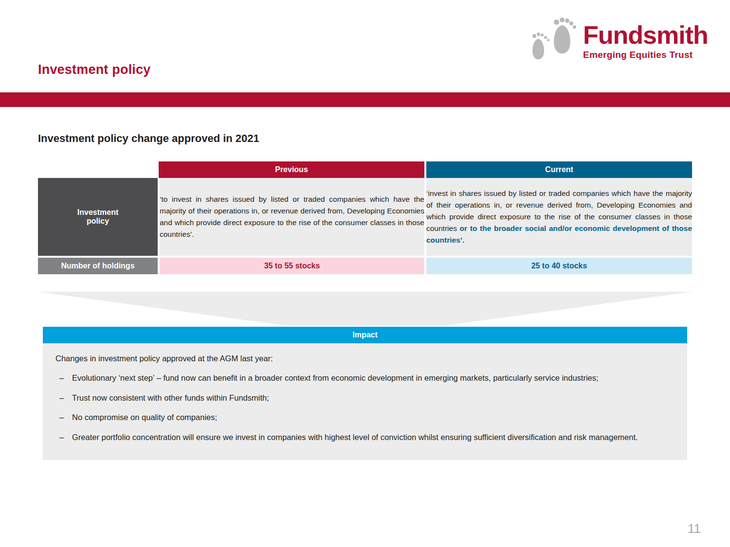Investment policy
Fundsmith
Emerging Equities Trust
Investment policy change approved in 2021
| | Previous | Current |
| Investment policy | ‘to invest in shares issued by listed or traded companies which have the majority of their operations in, or revenue derived from, Developing Economies and which provide direct exposure to the rise of the consumer classes in those countries’. | ‘invest in shares issued by listed or traded companies which have the majority of their operations in, or revenue derived from, Developing Economies and which provide direct exposure to the rise of the consumer classes in those countries or to the broader social and/or economic development of those countries’. |
| Number of holdings | 35 to 55 stocks | 25 to 40 stocks |
Impact
Changes in investment policy approved at the AGM last year:
Evolutionary ‘next step’ – fund now can benefit in a broader context from economic development in emerging markets, particularly service industries;
Trust now consistent with other funds within Fundsmith;
No compromise on quality of companies;
Greater portfolio concentration will ensure we invest in companies with highest level of conviction whilst ensuring sufficient diversification and risk management.
11